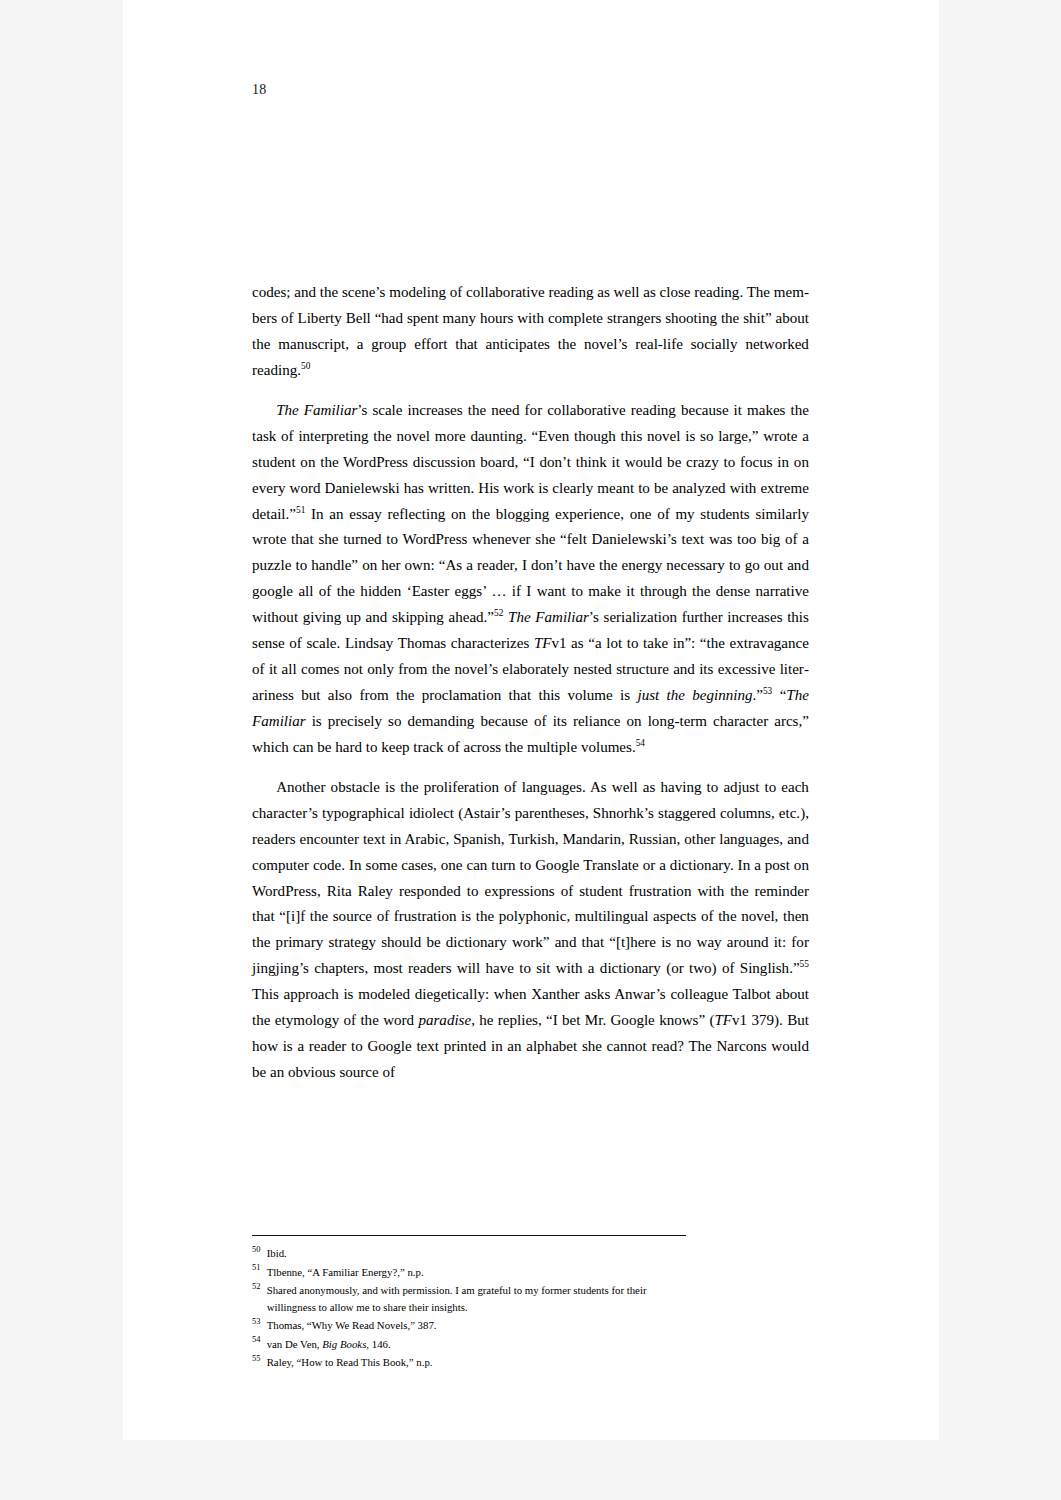18
codes; and the scene’s modeling of collaborative reading as well as close reading. The members of Liberty Bell “had spent many hours with complete strangers shooting the shit” about the manuscript, a group effort that anticipates the novel’s real-life socially networked reading.50
The Familiar’s scale increases the need for collaborative reading because it makes the task of interpreting the novel more daunting. “Even though this novel is so large,” wrote a student on the WordPress discussion board, “I don’t think it would be crazy to focus in on every word Danielewski has written. His work is clearly meant to be analyzed with extreme detail.”51 In an essay reflecting on the blogging experience, one of my students similarly wrote that she turned to WordPress whenever she “felt Danielewski’s text was too big of a puzzle to handle” on her own: “As a reader, I don’t have the energy necessary to go out and google all of the hidden ‘Easter eggs’ … if I want to make it through the dense narrative without giving up and skipping ahead.”52 The Familiar’s serialization further increases this sense of scale. Lindsay Thomas characterizes TFv1 as “a lot to take in”: “the extravagance of it all comes not only from the novel’s elaborately nested structure and its excessive literariness but also from the proclamation that this volume is just the beginning.”53 “The Familiar is precisely so demanding because of its reliance on long-term character arcs,” which can be hard to keep track of across the multiple volumes.54
Another obstacle is the proliferation of languages. As well as having to adjust to each character’s typographical idiolect (Astair’s parentheses, Shnorhk’s staggered columns, etc.), readers encounter text in Arabic, Spanish, Turkish, Mandarin, Russian, other languages, and computer code. In some cases, one can turn to Google Translate or a dictionary. In a post on WordPress, Rita Raley responded to expressions of student frustration with the reminder that “[i]f the source of frustration is the polyphonic, multilingual aspects of the novel, then the primary strategy should be dictionary work” and that “[t]here is no way around it: for jingjing’s chapters, most readers will have to sit with a dictionary (or two) of Singlish.”55 This approach is modeled diegetically: when Xanther asks Anwar’s colleague Talbot about the etymology of the word paradise, he replies, “I bet Mr. Google knows” (TFv1 379). But how is a reader to Google text printed in an alphabet she cannot read? The Narcons would be an obvious source of
Ibid.
Tlbenne, “A Familiar Energy?,” n.p.
Shared anonymously, and with permission. I am grateful to my former students for their willingness to allow me to share their insights.
Thomas, “Why We Read Novels,” 387.
van De Ven, Big Books, 146.
Raley, “How to Read This Book,” n.p.